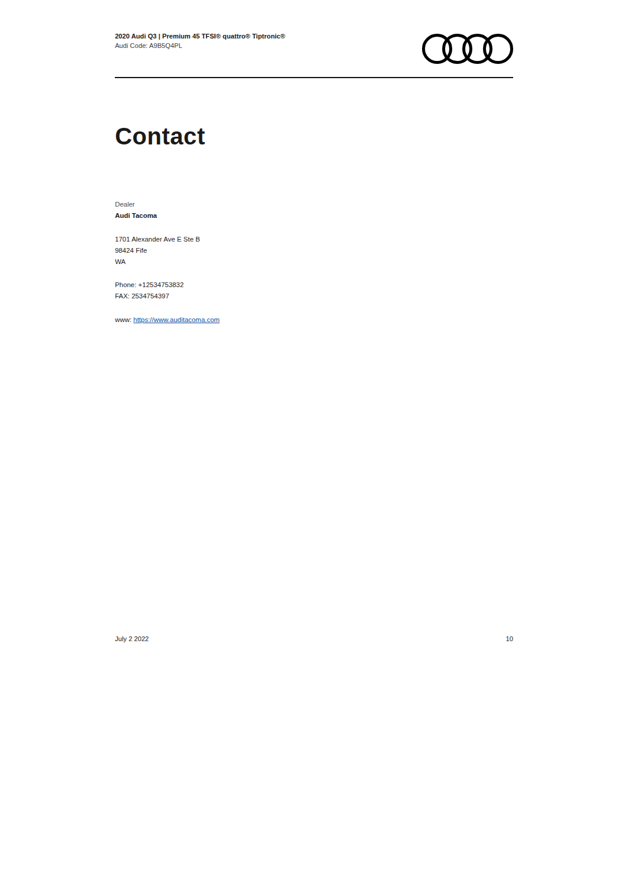2020 Audi Q3 | Premium 45 TFSI® quattro® Tiptronic®
Audi Code: A9B5Q4PL
Contact
Dealer
Audi Tacoma
1701 Alexander Ave E Ste B
98424 Fife
WA
Phone: +12534753832
FAX: 2534754397
www: https://www.auditacoma.com
July 2 2022
10